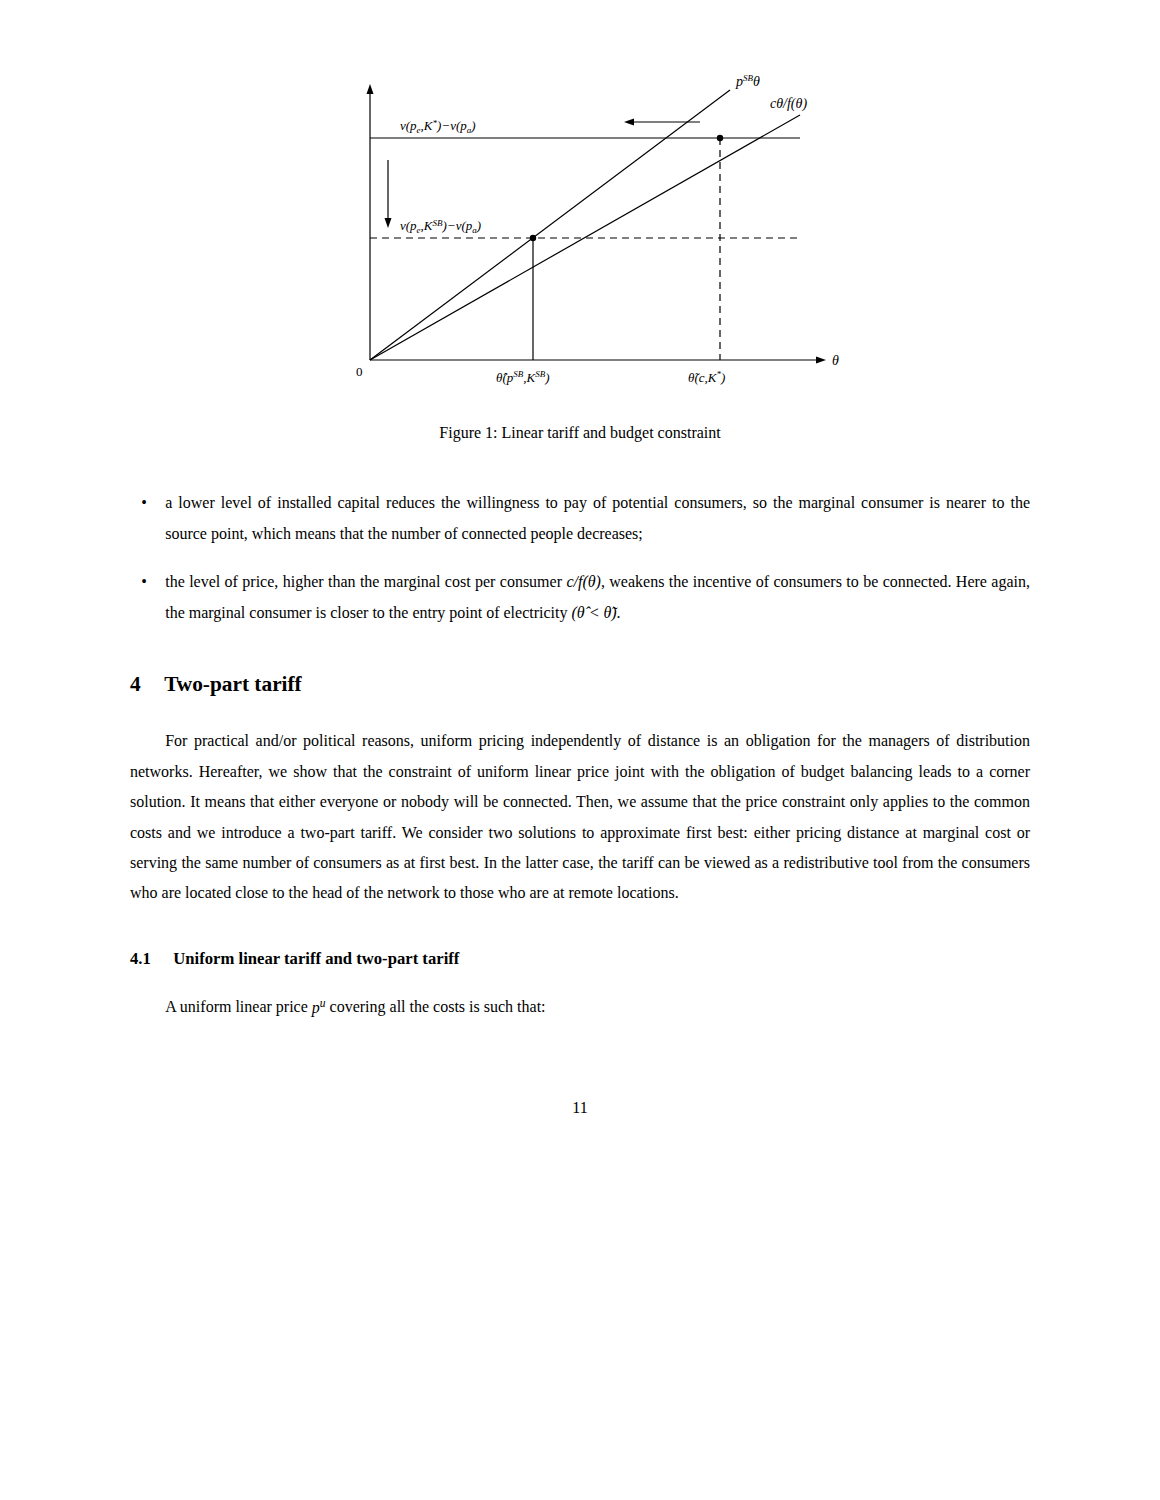θ 0 pSBθ cθ/f(θ) v(pe,K*)−v(pa) v(pe,KSB)−v(pa) θ̂(pSB,KSB) θ̃(c,K*)
Figure 1: Linear tariff and budget constraint
a lower level of installed capital reduces the willingness to pay of potential consumers, so the marginal consumer is nearer to the source point, which means that the number of connected people decreases;
the level of price, higher than the marginal cost per consumer c/f(θ), weakens the incentive of consumers to be connected. Here again, the marginal consumer is closer to the entry point of electricity (θ̂ < θ̃).
4 Two-part tariff
For practical and/or political reasons, uniform pricing independently of distance is an obligation for the managers of distribution networks. Hereafter, we show that the constraint of uniform linear price joint with the obligation of budget balancing leads to a corner solution. It means that either everyone or nobody will be connected. Then, we assume that the price constraint only applies to the common costs and we introduce a two-part tariff. We consider two solutions to approximate first best: either pricing distance at marginal cost or serving the same number of consumers as at first best. In the latter case, the tariff can be viewed as a redistributive tool from the consumers who are located close to the head of the network to those who are at remote locations.
4.1 Uniform linear tariff and two-part tariff
A uniform linear price pu covering all the costs is such that:
11